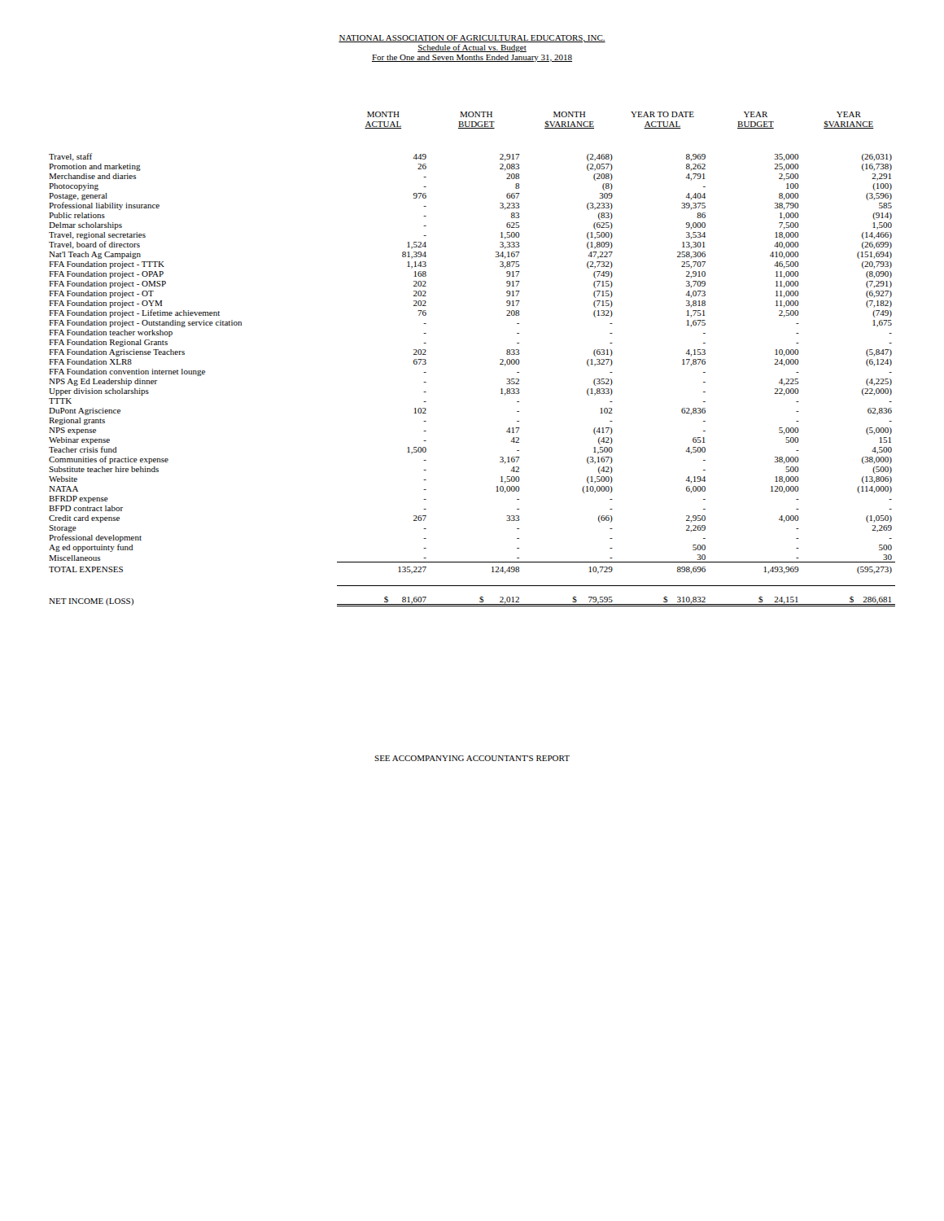NATIONAL ASSOCIATION OF AGRICULTURAL EDUCATORS, INC.
Schedule of Actual vs. Budget
For the One and Seven Months Ended January 31, 2018
| | MONTH | MONTH | MONTH | YEAR TO DATE | YEAR | YEAR |
| --- | --- | --- | --- | --- | --- | --- |
| | ACTUAL | BUDGET | $VARIANCE | ACTUAL | BUDGET | $VARIANCE |
| Travel, staff | 449 | 2,917 | (2,468) | 8,969 | 35,000 | (26,031) |
| Promotion and marketing | 26 | 2,083 | (2,057) | 8,262 | 25,000 | (16,738) |
| Merchandise and diaries | - | 208 | (208) | 4,791 | 2,500 | 2,291 |
| Photocopying | - | 8 | (8) | - | 100 | (100) |
| Postage, general | 976 | 667 | 309 | 4,404 | 8,000 | (3,596) |
| Professional liability insurance | - | 3,233 | (3,233) | 39,375 | 38,790 | 585 |
| Public relations | - | 83 | (83) | 86 | 1,000 | (914) |
| Delmar scholarships | - | 625 | (625) | 9,000 | 7,500 | 1,500 |
| Travel, regional secretaries | - | 1,500 | (1,500) | 3,534 | 18,000 | (14,466) |
| Travel, board of directors | 1,524 | 3,333 | (1,809) | 13,301 | 40,000 | (26,699) |
| Nat'l Teach Ag Campaign | 81,394 | 34,167 | 47,227 | 258,306 | 410,000 | (151,694) |
| FFA Foundation project - TTTK | 1,143 | 3,875 | (2,732) | 25,707 | 46,500 | (20,793) |
| FFA Foundation project - OPAP | 168 | 917 | (749) | 2,910 | 11,000 | (8,090) |
| FFA Foundation project - OMSP | 202 | 917 | (715) | 3,709 | 11,000 | (7,291) |
| FFA Foundation project - OT | 202 | 917 | (715) | 4,073 | 11,000 | (6,927) |
| FFA Foundation project - OYM | 202 | 917 | (715) | 3,818 | 11,000 | (7,182) |
| FFA Foundation project - Lifetime achievement | 76 | 208 | (132) | 1,751 | 2,500 | (749) |
| FFA Foundation project - Outstanding service citation | - | - | - | 1,675 | - | 1,675 |
| FFA Foundation teacher workshop | - | - | - | - | - | - |
| FFA Foundation Regional Grants | - | - | - | - | - | - |
| FFA Foundation Agrisciense Teachers | 202 | 833 | (631) | 4,153 | 10,000 | (5,847) |
| FFA Foundation XLR8 | 673 | 2,000 | (1,327) | 17,876 | 24,000 | (6,124) |
| FFA Foundation convention internet lounge | - | - | - | - | - | - |
| NPS Ag Ed Leadership dinner | - | 352 | (352) | - | 4,225 | (4,225) |
| Upper division scholarships | - | 1,833 | (1,833) | - | 22,000 | (22,000) |
| TTTK | - | - | - | - | - | - |
| DuPont Agriscience | 102 | - | 102 | 62,836 | - | 62,836 |
| Regional grants | - | - | - | - | - | - |
| NPS expense | - | 417 | (417) | - | 5,000 | (5,000) |
| Webinar expense | - | 42 | (42) | 651 | 500 | 151 |
| Teacher crisis fund | 1,500 | - | 1,500 | 4,500 | - | 4,500 |
| Communities of practice expense | - | 3,167 | (3,167) | - | 38,000 | (38,000) |
| Substitute teacher hire behinds | - | 42 | (42) | - | 500 | (500) |
| Website | - | 1,500 | (1,500) | 4,194 | 18,000 | (13,806) |
| NATAA | - | 10,000 | (10,000) | 6,000 | 120,000 | (114,000) |
| BFRDP expense | - | - | - | - | - | - |
| BFPD contract labor | - | - | - | - | - | - |
| Credit card expense | 267 | 333 | (66) | 2,950 | 4,000 | (1,050) |
| Storage | - | - | - | 2,269 | - | 2,269 |
| Professional development | - | - | - | - | - | - |
| Ag ed opportuinty fund | - | - | - | 500 | - | 500 |
| Miscellaneous | - | - | - | 30 | - | 30 |
| TOTAL EXPENSES | 135,227 | 124,498 | 10,729 | 898,696 | 1,493,969 | (595,273) |
| NET INCOME (LOSS) | $ 81,607 | $ 2,012 | $ 79,595 | $ 310,832 | $ 24,151 | $ 286,681 |
SEE ACCOMPANYING ACCOUNTANT'S REPORT